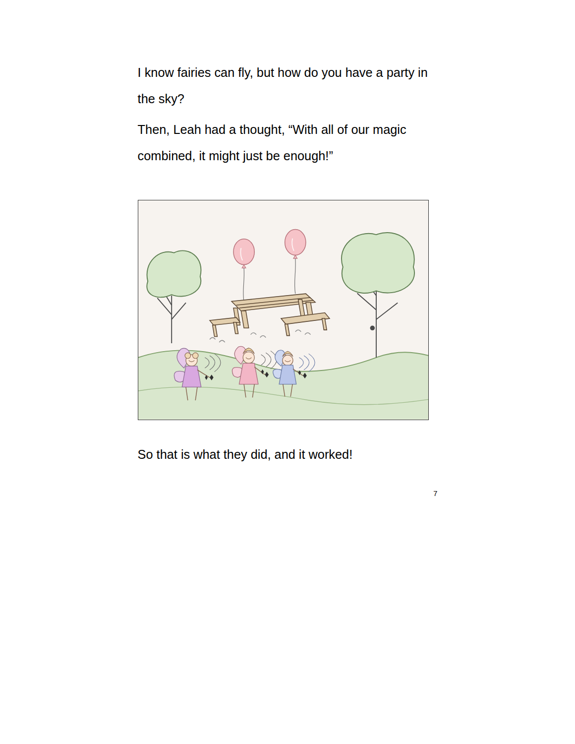I know fairies can fly, but how do you have a party in the sky?
Then, Leah had a thought, “With all of our magic combined, it might just be enough!”
So that is what they did, and it worked!
7